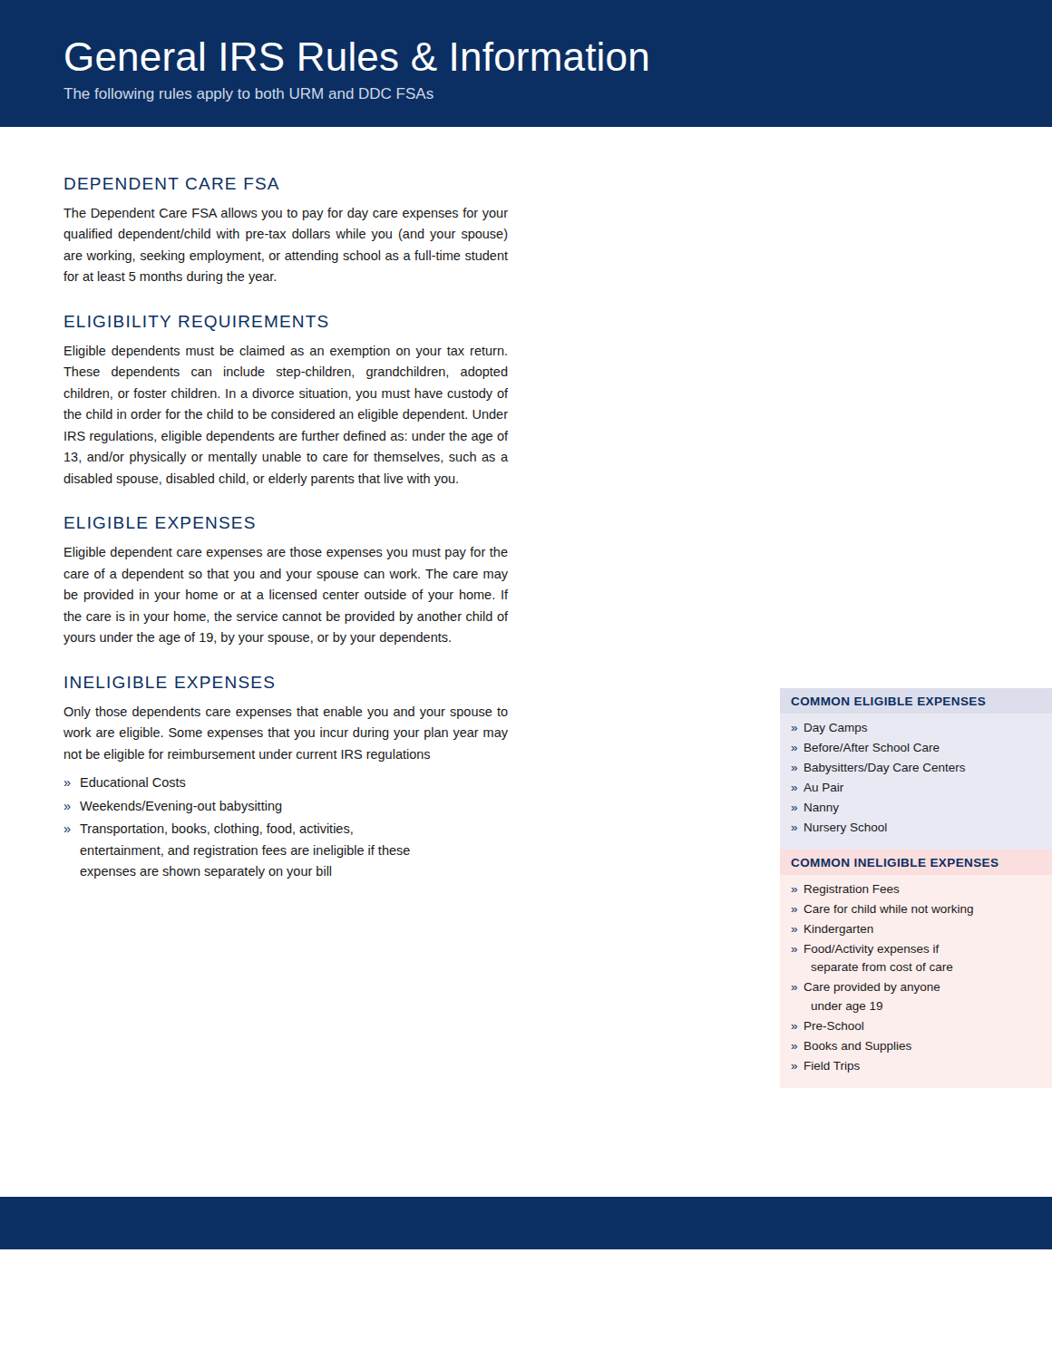General IRS Rules & Information
The following rules apply to both URM and DDC FSAs
Dependent Care FSA
The Dependent Care FSA allows you to pay for day care expenses for your qualified dependent/child with pre-tax dollars while you (and your spouse) are working, seeking employment, or attending school as a full-time student for at least 5 months during the year.
Eligibility Requirements
Eligible dependents must be claimed as an exemption on your tax return. These dependents can include step-children, grandchildren, adopted children, or foster children. In a divorce situation, you must have custody of the child in order for the child to be considered an eligible dependent. Under IRS regulations, eligible dependents are further defined as: under the age of 13, and/or physically or mentally unable to care for themselves, such as a disabled spouse, disabled child, or elderly parents that live with you.
Eligible Expenses
Eligible dependent care expenses are those expenses you must pay for the care of a dependent so that you and your spouse can work. The care may be provided in your home or at a licensed center outside of your home. If the care is in your home, the service cannot be provided by another child of yours under the age of 19, by your spouse, or by your dependents.
Ineligible Expenses
Only those dependents care expenses that enable you and your spouse to work are eligible. Some expenses that you incur during your plan year may not be eligible for reimbursement under current IRS regulations
Educational Costs
Weekends/Evening-out babysitting
Transportation, books, clothing, food, activities,
entertainment, and registration fees are ineligible if these expenses are shown separately on your bill
COMMON ELIGIBLE EXPENSES
Day Camps
Before/After School Care
Babysitters/Day Care Centers
Au Pair
Nanny
Nursery School
COMMON INELIGIBLE EXPENSES
Registration Fees
Care for child while not working
Kindergarten
Food/Activity expenses if separate from cost of care
Care provided by anyone under age 19
Pre-School
Books and Supplies
Field Trips